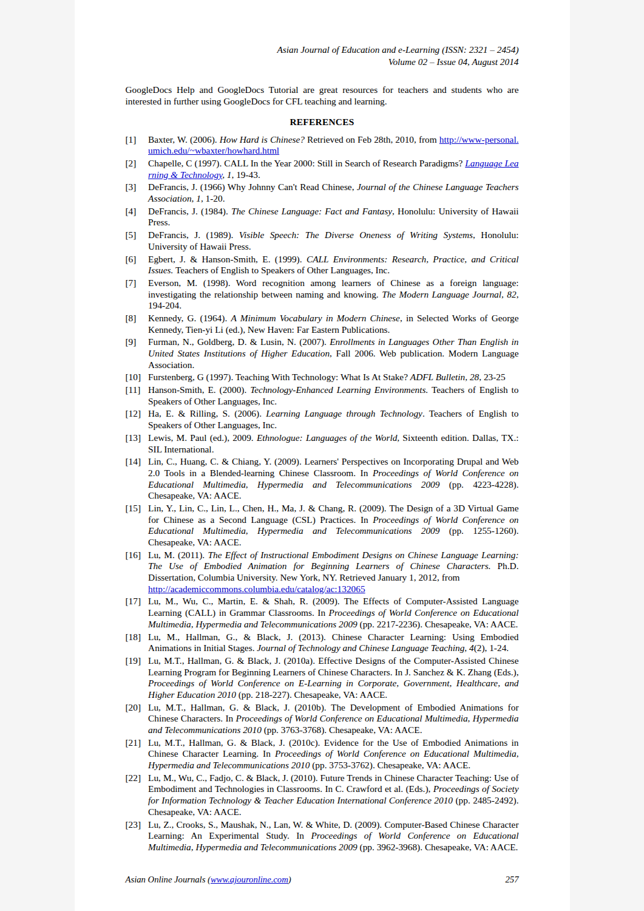Asian Journal of Education and e-Learning (ISSN: 2321 – 2454)
Volume 02 – Issue 04, August 2014
GoogleDocs Help and GoogleDocs Tutorial are great resources for teachers and students who are interested in further using GoogleDocs for CFL teaching and learning.
REFERENCES
[1] Baxter, W. (2006). How Hard is Chinese? Retrieved on Feb 28th, 2010, from http://www-personal.umich.edu/~wbaxter/howhard.html
[2] Chapelle, C (1997). CALL In the Year 2000: Still in Search of Research Paradigms? Language Learning & Technology, 1, 19-43.
[3] DeFrancis, J. (1966) Why Johnny Can't Read Chinese, Journal of the Chinese Language Teachers Association, 1, 1-20.
[4] DeFrancis, J. (1984). The Chinese Language: Fact and Fantasy, Honolulu: University of Hawaii Press.
[5] DeFrancis, J. (1989). Visible Speech: The Diverse Oneness of Writing Systems, Honolulu: University of Hawaii Press.
[6] Egbert, J. & Hanson-Smith, E. (1999). CALL Environments: Research, Practice, and Critical Issues. Teachers of English to Speakers of Other Languages, Inc.
[7] Everson, M. (1998). Word recognition among learners of Chinese as a foreign language: investigating the relationship between naming and knowing. The Modern Language Journal, 82, 194-204.
[8] Kennedy, G. (1964). A Minimum Vocabulary in Modern Chinese, in Selected Works of George Kennedy, Tien-yi Li (ed.), New Haven: Far Eastern Publications.
[9] Furman, N., Goldberg, D. & Lusin, N. (2007). Enrollments in Languages Other Than English in United States Institutions of Higher Education, Fall 2006. Web publication. Modern Language Association.
[10] Furstenberg, G (1997). Teaching With Technology: What Is At Stake? ADFL Bulletin, 28, 23-25
[11] Hanson-Smith, E. (2000). Technology-Enhanced Learning Environments. Teachers of English to Speakers of Other Languages, Inc.
[12] Ha, E. & Rilling, S. (2006). Learning Language through Technology. Teachers of English to Speakers of Other Languages, Inc.
[13] Lewis, M. Paul (ed.), 2009. Ethnologue: Languages of the World, Sixteenth edition. Dallas, TX.: SIL International.
[14] Lin, C., Huang, C. & Chiang, Y. (2009). Learners' Perspectives on Incorporating Drupal and Web 2.0 Tools in a Blended-learning Chinese Classroom. In Proceedings of World Conference on Educational Multimedia, Hypermedia and Telecommunications 2009 (pp. 4223-4228). Chesapeake, VA: AACE.
[15] Lin, Y., Lin, C., Lin, L., Chen, H., Ma, J. & Chang, R. (2009). The Design of a 3D Virtual Game for Chinese as a Second Language (CSL) Practices. In Proceedings of World Conference on Educational Multimedia, Hypermedia and Telecommunications 2009 (pp. 1255-1260). Chesapeake, VA: AACE.
[16] Lu, M. (2011). The Effect of Instructional Embodiment Designs on Chinese Language Learning: The Use of Embodied Animation for Beginning Learners of Chinese Characters. Ph.D. Dissertation, Columbia University. New York, NY. Retrieved January 1, 2012, from
http://academiccommons.columbia.edu/catalog/ac:132065
[17] Lu, M., Wu, C., Martin, E. & Shah, R. (2009). The Effects of Computer-Assisted Language Learning (CALL) in Grammar Classrooms. In Proceedings of World Conference on Educational Multimedia, Hypermedia and Telecommunications 2009 (pp. 2217-2236). Chesapeake, VA: AACE.
[18] Lu, M., Hallman, G., & Black, J. (2013). Chinese Character Learning: Using Embodied Animations in Initial Stages. Journal of Technology and Chinese Language Teaching, 4(2), 1-24.
[19] Lu, M.T., Hallman, G. & Black, J. (2010a). Effective Designs of the Computer-Assisted Chinese Learning Program for Beginning Learners of Chinese Characters. In J. Sanchez & K. Zhang (Eds.), Proceedings of World Conference on E-Learning in Corporate, Government, Healthcare, and Higher Education 2010 (pp. 218-227). Chesapeake, VA: AACE.
[20] Lu, M.T., Hallman, G. & Black, J. (2010b). The Development of Embodied Animations for Chinese Characters. In Proceedings of World Conference on Educational Multimedia, Hypermedia and Telecommunications 2010 (pp. 3763-3768). Chesapeake, VA: AACE.
[21] Lu, M.T., Hallman, G. & Black, J. (2010c). Evidence for the Use of Embodied Animations in Chinese Character Learning. In Proceedings of World Conference on Educational Multimedia, Hypermedia and Telecommunications 2010 (pp. 3753-3762). Chesapeake, VA: AACE.
[22] Lu, M., Wu, C., Fadjo, C. & Black, J. (2010). Future Trends in Chinese Character Teaching: Use of Embodiment and Technologies in Classrooms. In C. Crawford et al. (Eds.), Proceedings of Society for Information Technology & Teacher Education International Conference 2010 (pp. 2485-2492). Chesapeake, VA: AACE.
[23] Lu, Z., Crooks, S., Maushak, N., Lan, W. & White, D. (2009). Computer-Based Chinese Character Learning: An Experimental Study. In Proceedings of World Conference on Educational Multimedia, Hypermedia and Telecommunications 2009 (pp. 3962-3968). Chesapeake, VA: AACE.
Asian Online Journals (www.ajouronline.com) 257